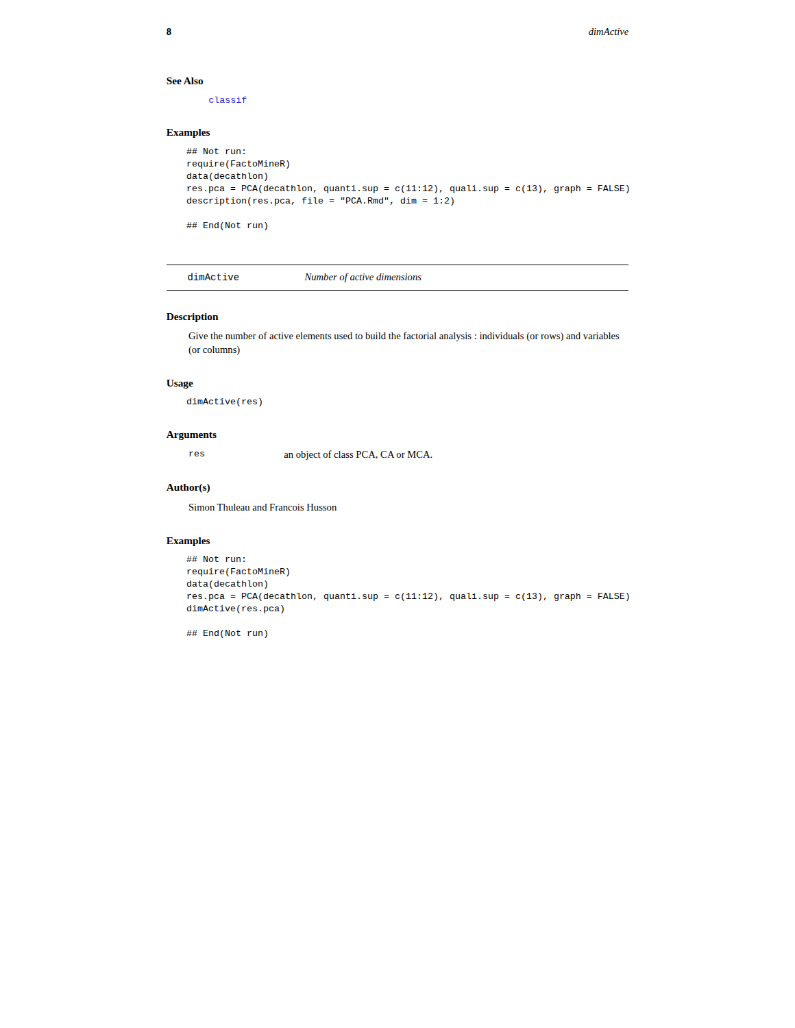8 dimActive
See Also
classif
Examples
## Not run: 
require(FactoMineR)
data(decathlon)
res.pca = PCA(decathlon, quanti.sup = c(11:12), quali.sup = c(13), graph = FALSE)
description(res.pca, file = "PCA.Rmd", dim = 1:2)

## End(Not run)
dimActive Number of active dimensions
Description
Give the number of active elements used to build the factorial analysis : individuals (or rows) and variables (or columns)
Usage
dimActive(res)
Arguments
res
an object of class PCA, CA or MCA.
Author(s)
Simon Thuleau and Francois Husson
Examples
## Not run: 
require(FactoMineR)
data(decathlon)
res.pca = PCA(decathlon, quanti.sup = c(11:12), quali.sup = c(13), graph = FALSE)
dimActive(res.pca)

## End(Not run)